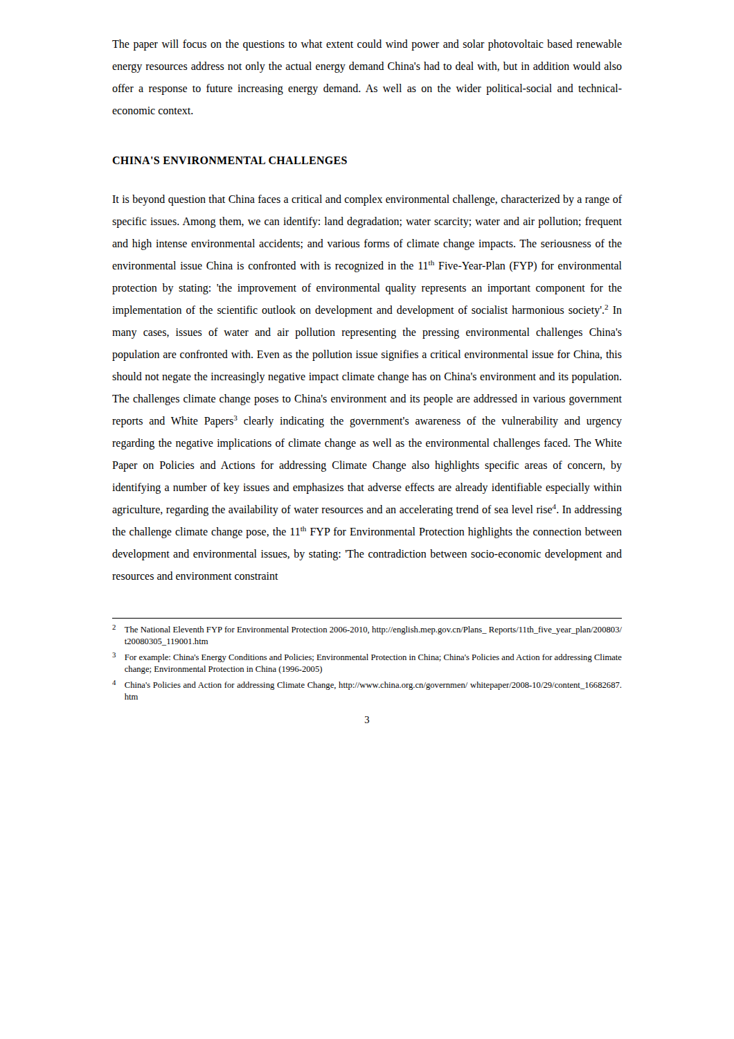The paper will focus on the questions to what extent could wind power and solar photovoltaic based renewable energy resources address not only the actual energy demand China's had to deal with, but in addition would also offer a response to future increasing energy demand. As well as on the wider political-social and technical-economic context.
China's Environmental Challenges
It is beyond question that China faces a critical and complex environmental challenge, characterized by a range of specific issues. Among them, we can identify: land degradation; water scarcity; water and air pollution; frequent and high intense environmental accidents; and various forms of climate change impacts. The seriousness of the environmental issue China is confronted with is recognized in the 11th Five-Year-Plan (FYP) for environmental protection by stating: 'the improvement of environmental quality represents an important component for the implementation of the scientific outlook on development and development of socialist harmonious society'.2 In many cases, issues of water and air pollution representing the pressing environmental challenges China's population are confronted with. Even as the pollution issue signifies a critical environmental issue for China, this should not negate the increasingly negative impact climate change has on China's environment and its population. The challenges climate change poses to China's environment and its people are addressed in various government reports and White Papers3 clearly indicating the government's awareness of the vulnerability and urgency regarding the negative implications of climate change as well as the environmental challenges faced. The White Paper on Policies and Actions for addressing Climate Change also highlights specific areas of concern, by identifying a number of key issues and emphasizes that adverse effects are already identifiable especially within agriculture, regarding the availability of water resources and an accelerating trend of sea level rise4. In addressing the challenge climate change pose, the 11th FYP for Environmental Protection highlights the connection between development and environmental issues, by stating: 'The contradiction between socio-economic development and resources and environment constraint
2 The National Eleventh FYP for Environmental Protection 2006-2010, http://english.mep.gov.cn/Plans_ Reports/11th_five_year_plan/200803/t20080305_119001.htm
3 For example: China's Energy Conditions and Policies; Environmental Protection in China; China's Policies and Action for addressing Climate change; Environmental Protection in China (1996-2005)
4 China's Policies and Action for addressing Climate Change, http://www.china.org.cn/governmen/ whitepaper/2008-10/29/content_16682687.htm
3